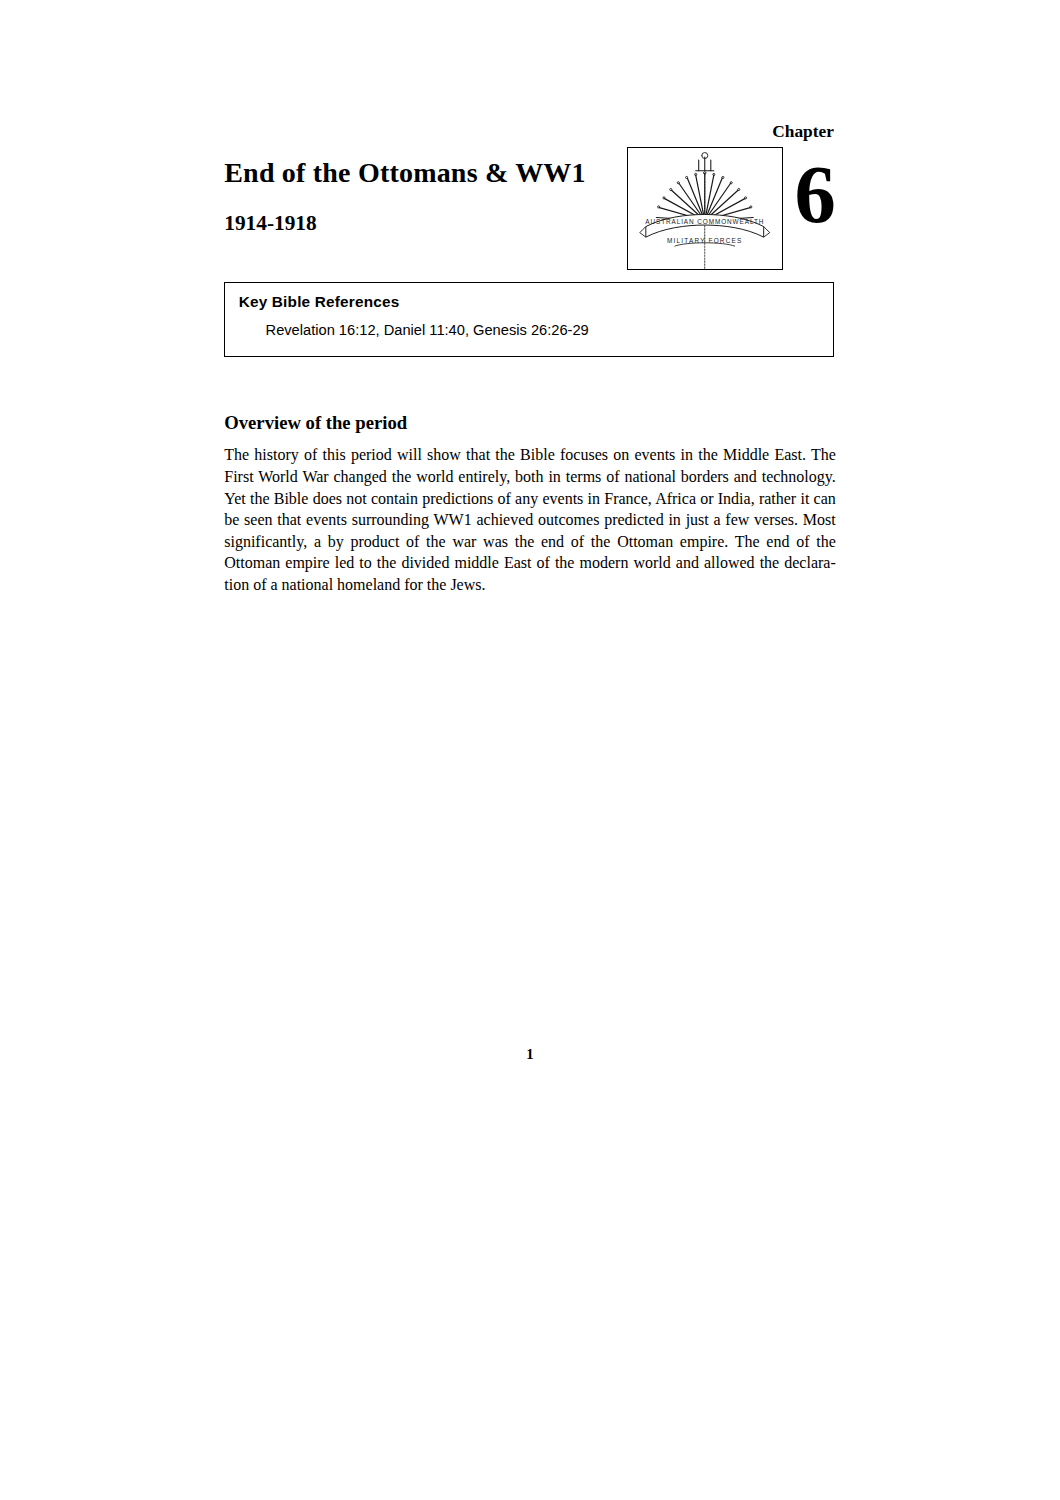End of the Ottomans & WW1
1914-1918
Chapter
AUSTRALIAN COMMONWEALTH MILITARY FORCES
6
Key Bible References
Revelation 16:12, Daniel 11:40, Genesis 26:26-29
Overview of the period
The history of this period will show that the Bible focuses on events in the Middle East. The First World War changed the world entirely, both in terms of national borders and technology. Yet the Bible does not contain predictions of any events in France, Africa or India, rather it can be seen that events surrounding WW1 achieved outcomes predicted in just a few verses. Most significantly, a by product of the war was the end of the Ottoman empire. The end of the Ottoman empire led to the divided middle East of the modern world and allowed the declaration of a national homeland for the Jews.
1